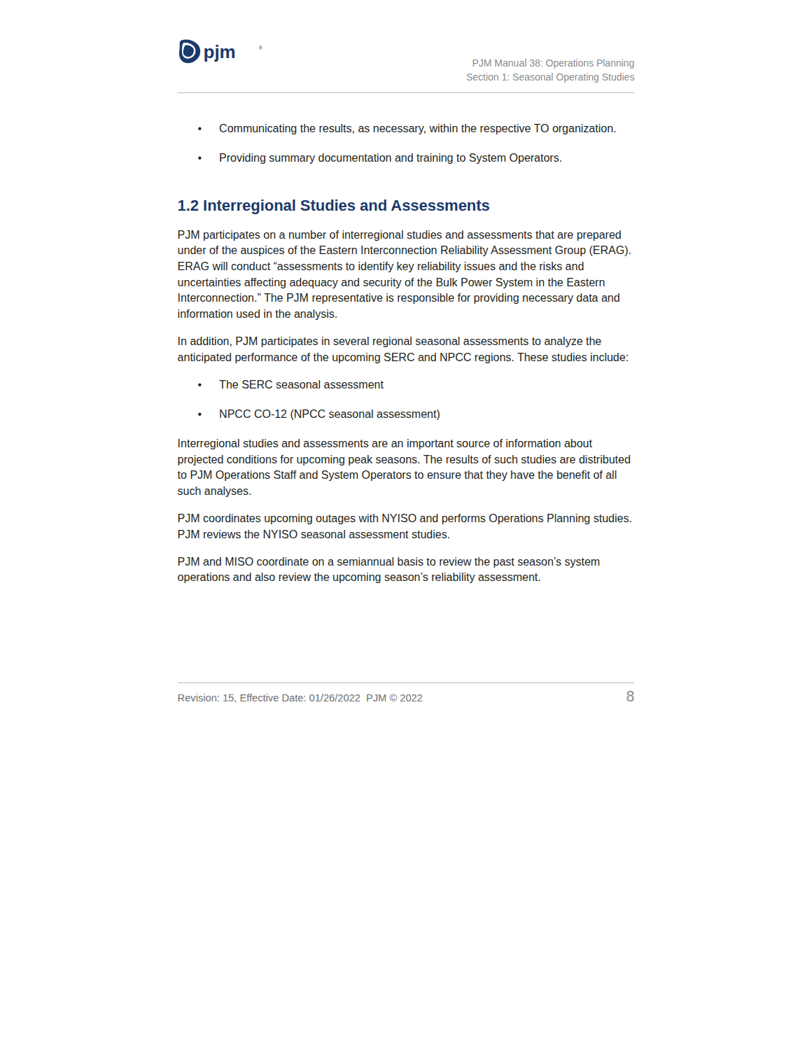PJM Manual 38: Operations Planning
Section 1: Seasonal Operating Studies
Communicating the results, as necessary, within the respective TO organization.
Providing summary documentation and training to System Operators.
1.2 Interregional Studies and Assessments
PJM participates on a number of interregional studies and assessments that are prepared under of the auspices of the Eastern Interconnection Reliability Assessment Group (ERAG). ERAG will conduct “assessments to identify key reliability issues and the risks and uncertainties affecting adequacy and security of the Bulk Power System in the Eastern Interconnection.” The PJM representative is responsible for providing necessary data and information used in the analysis.
In addition, PJM participates in several regional seasonal assessments to analyze the anticipated performance of the upcoming SERC and NPCC regions. These studies include:
The SERC seasonal assessment
NPCC CO-12 (NPCC seasonal assessment)
Interregional studies and assessments are an important source of information about projected conditions for upcoming peak seasons. The results of such studies are distributed to PJM Operations Staff and System Operators to ensure that they have the benefit of all such analyses.
PJM coordinates upcoming outages with NYISO and performs Operations Planning studies. PJM reviews the NYISO seasonal assessment studies.
PJM and MISO coordinate on a semiannual basis to review the past season’s system operations and also review the upcoming season’s reliability assessment.
Revision: 15, Effective Date: 01/26/2022 PJM © 2022
8